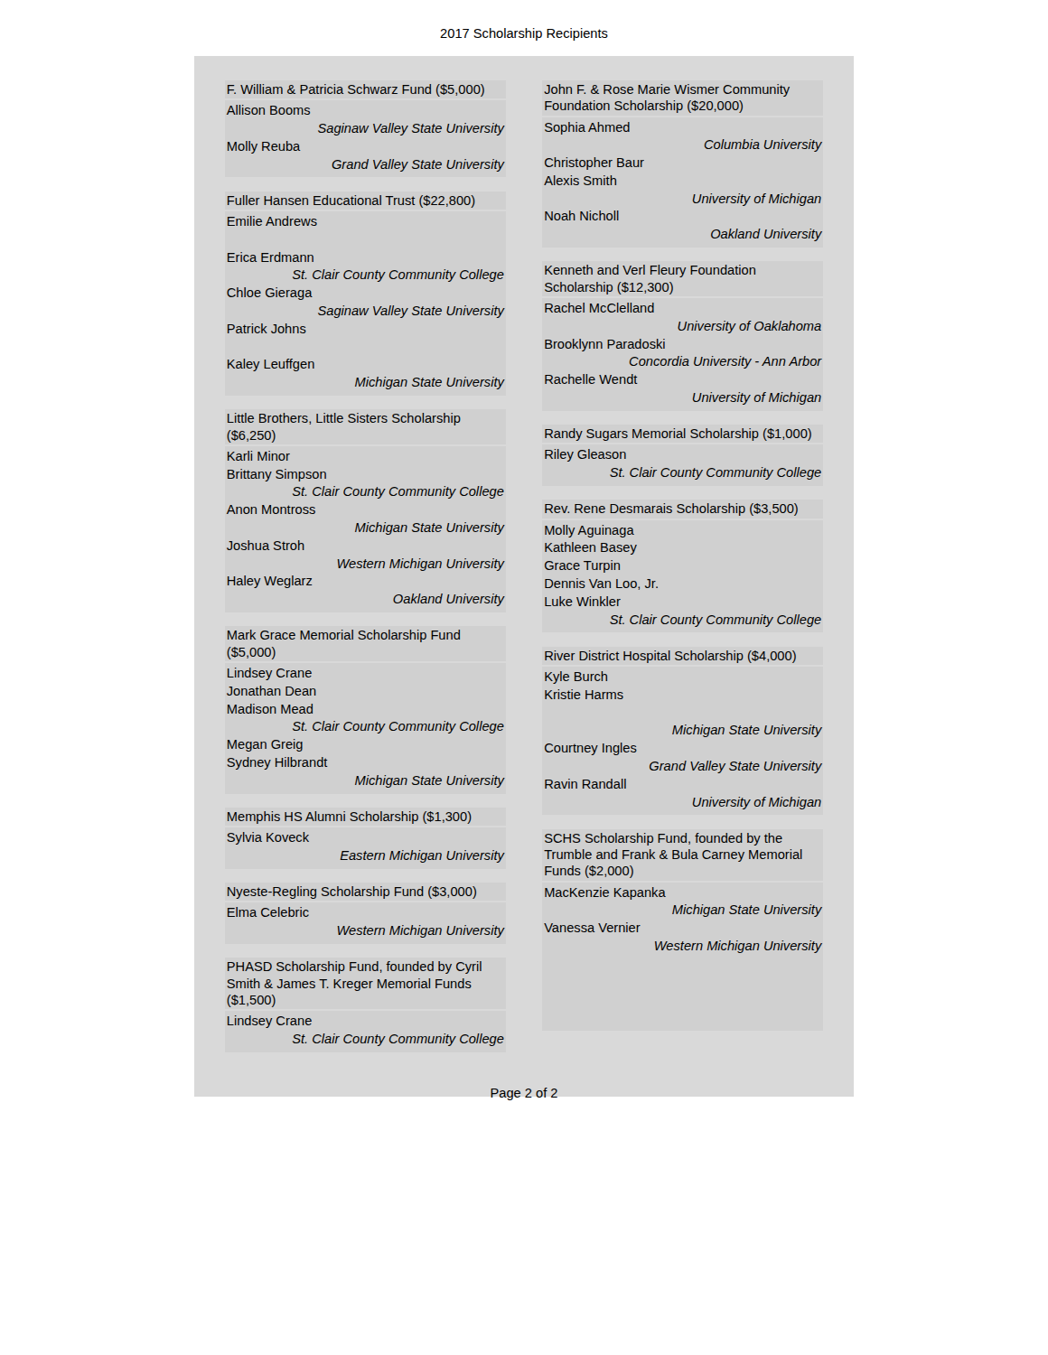2017 Scholarship Recipients
F. William & Patricia Schwarz Fund ($5,000)
Allison Booms Saginaw Valley State University Molly Reuba Grand Valley State University
Fuller Hansen Educational Trust ($22,800)
Emilie Andrews Erica Erdmann St. Clair County Community College Chloe Gieraga Saginaw Valley State University Patrick Johns Kaley Leuffgen Michigan State University
Little Brothers, Little Sisters Scholarship ($6,250)
Karli Minor Brittany Simpson St. Clair County Community College Anon Montross Michigan State University Joshua Stroh Western Michigan University Haley Weglarz Oakland University
Mark Grace Memorial Scholarship Fund ($5,000)
Lindsey Crane Jonathan Dean Madison Mead St. Clair County Community College Megan Greig Sydney Hilbrandt Michigan State University
Memphis HS Alumni Scholarship ($1,300)
Sylvia Koveck Eastern Michigan University
Nyeste-Regling Scholarship Fund ($3,000)
Elma Celebric Western Michigan University
PHASD Scholarship Fund, founded by Cyril Smith & James T. Kreger Memorial Funds ($1,500)
Lindsey Crane St. Clair County Community College
John F. & Rose Marie Wismer Community Foundation Scholarship ($20,000)
Sophia Ahmed Columbia University Christopher Baur Alexis Smith University of Michigan Noah Nicholl Oakland University
Kenneth and Verl Fleury Foundation Scholarship ($12,300)
Rachel McClelland University of Oaklahoma Brooklynn Paradoski Concordia University - Ann Arbor Rachelle Wendt University of Michigan
Randy Sugars Memorial Scholarship ($1,000)
Riley Gleason St. Clair County Community College
Rev. Rene Desmarais Scholarship ($3,500)
Molly Aguinaga Kathleen Basey Grace Turpin Dennis Van Loo, Jr. Luke Winkler St. Clair County Community College
River District Hospital Scholarship ($4,000)
Kyle Burch Kristie Harms Michigan State University Courtney Ingles Grand Valley State University Ravin Randall University of Michigan
SCHS Scholarship Fund, founded by the Trumble and Frank & Bula Carney Memorial Funds ($2,000)
MacKenzie Kapanka Michigan State University Vanessa Vernier Western Michigan University
Page 2 of 2